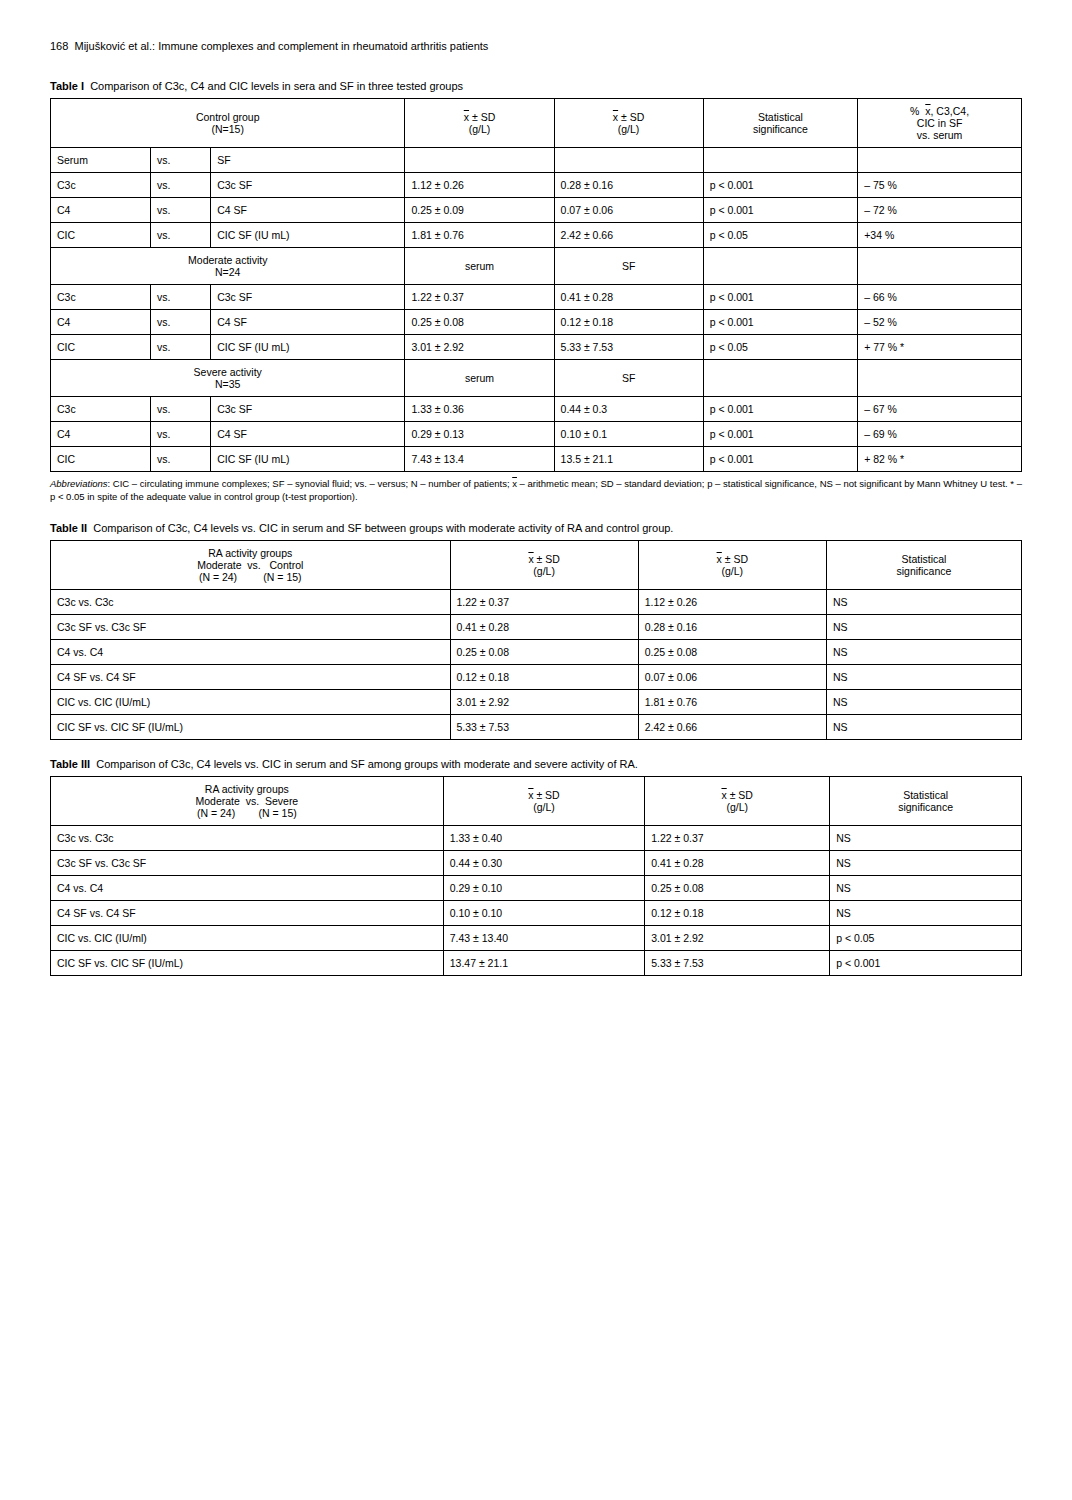168 Mijušković et al.: Immune complexes and complement in rheumatoid arthritis patients
Table I Comparison of C3c, C4 and CIC levels in sera and SF in three tested groups
| Control group (N=15) | x ± SD (g/L) | x ± SD (g/L) | Statistical significance | % x , C3,C4, CIC in SF vs. serum |
| --- | --- | --- | --- | --- |
| Serum | vs. | SF | | | | |
| C3c | vs. | C3c SF | 1.12 ± 0.26 | 0.28 ± 0.16 | p < 0.001 | – 75 % |
| C4 | vs. | C4 SF | 0.25 ± 0.09 | 0.07 ± 0.06 | p < 0.001 | – 72 % |
| CIC | vs. | CIC SF (IU mL) | 1.81 ± 0.76 | 2.42 ± 0.66 | p < 0.05 | +34 % |
| Moderate activity N=24 | serum | SF | | |
| C3c | vs. | C3c SF | 1.22 ± 0.37 | 0.41 ± 0.28 | p < 0.001 | – 66 % |
| C4 | vs. | C4 SF | 0.25 ± 0.08 | 0.12 ± 0.18 | p < 0.001 | – 52 % |
| CIC | vs. | CIC SF (IU mL) | 3.01 ± 2.92 | 5.33 ± 7.53 | p < 0.05 | + 77 % * |
| Severe activity N=35 | serum | SF | | |
| C3c | vs. | C3c SF | 1.33 ± 0.36 | 0.44 ± 0.3 | p < 0.001 | – 67 % |
| C4 | vs. | C4 SF | 0.29 ± 0.13 | 0.10 ± 0.1 | p < 0.001 | – 69 % |
| CIC | vs. | CIC SF (IU mL) | 7.43 ± 13.4 | 13.5 ± 21.1 | p < 0.001 | + 82 % * |
Abbreviations: CIC – circulating immune complexes; SF – synovial fluid; vs. – versus; N – number of patients; x – arithmetic mean; SD – standard deviation; p – statistical significance, NS – not significant by Mann Whitney U test. * – p < 0.05 in spite of the adequate value in control group (t-test proportion).
Table II Comparison of C3c, C4 levels vs. CIC in serum and SF between groups with moderate activity of RA and control group.
| RA activity groups Moderate vs. Control (N = 24) (N = 15) | x ± SD (g/L) | x ± SD (g/L) | Statistical significance |
| --- | --- | --- | --- |
| C3c vs. C3c | 1.22 ± 0.37 | 1.12 ± 0.26 | NS |
| C3c SF vs. C3c SF | 0.41 ± 0.28 | 0.28 ± 0.16 | NS |
| C4 vs. C4 | 0.25 ± 0.08 | 0.25 ± 0.08 | NS |
| C4 SF vs. C4 SF | 0.12 ± 0.18 | 0.07 ± 0.06 | NS |
| CIC vs. CIC (IU/mL) | 3.01 ± 2.92 | 1.81 ± 0.76 | NS |
| CIC SF vs. CIC SF (IU/mL) | 5.33 ± 7.53 | 2.42 ± 0.66 | NS |
Table III Comparison of C3c, C4 levels vs. CIC in serum and SF among groups with moderate and severe activity of RA.
| RA activity groups Moderate vs. Severe (N = 24) (N = 15) | x ± SD (g/L) | x ± SD (g/L) | Statistical significance |
| --- | --- | --- | --- |
| C3c vs. C3c | 1.33 ± 0.40 | 1.22 ± 0.37 | NS |
| C3c SF vs. C3c SF | 0.44 ± 0.30 | 0.41 ± 0.28 | NS |
| C4 vs. C4 | 0.29 ± 0.10 | 0.25 ± 0.08 | NS |
| C4 SF vs. C4 SF | 0.10 ± 0.10 | 0.12 ± 0.18 | NS |
| CIC vs. CIC (IU/ml) | 7.43 ± 13.40 | 3.01 ± 2.92 | p < 0.05 |
| CIC SF vs. CIC SF (IU/mL) | 13.47 ± 21.1 | 5.33 ± 7.53 | p < 0.001 |